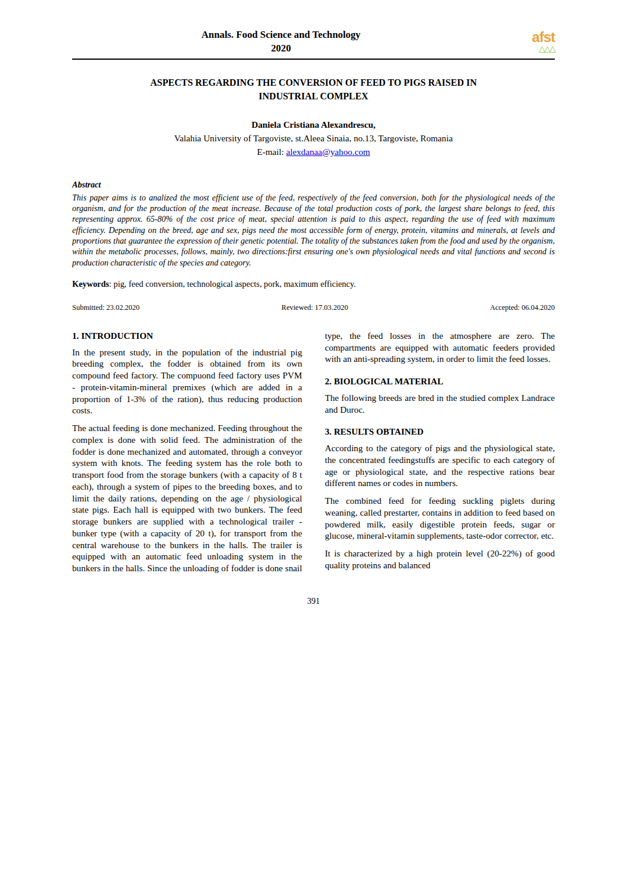Annals. Food Science and Technology
2020
afst △△△
Aspects Regarding the Conversion of Feed to Pigs Raised in
Industrial Complex
Daniela Cristiana Alexandrescu,
Valahia University of Targoviste, st.Aleea Sinaia, no.13, Targoviste, Romania
E-mail: alexdanaa@yahoo.com
Abstract
This paper aims is to analized the most efficient use of the feed, respectively of the feed conversion, both for the physiological needs of the organism, and for the production of the meat increase. Because of the total production costs of pork, the largest share belongs to feed, this representing approx. 65-80% of the cost price of meat, special attention is paid to this aspect, regarding the use of feed with maximum efficiency. Depending on the breed, age and sex, pigs need the most accessible form of energy, protein, vitamins and minerals, at levels and proportions that guarantee the expression of their genetic potential. The totality of the substances taken from the food and used by the organism, within the metabolic processes, follows, mainly, two directions:first ensuring one's own physiological needs and vital functions and second is production characteristic of the species and category.
Keywords: pig, feed conversion, technological aspects, pork, maximum efficiency.
Submitted: 23.02.2020 Reviewed: 17.03.2020 Accepted: 06.04.2020
1. Introduction
In the present study, in the population of the industrial pig breeding complex, the fodder is obtained from its own compound feed factory. The compuond feed factory uses PVM - protein-vitamin-mineral premixes (which are added in a proportion of 1-3% of the ration), thus reducing production costs.
The actual feeding is done mechanized. Feeding throughout the complex is done with solid feed. The administration of the fodder is done mechanized and automated, through a conveyor system with knots. The feeding system has the role both to transport food from the storage bunkers (with a capacity of 8 t each), through a system of pipes to the breeding boxes, and to limit the daily rations, depending on the age / physiological state pigs. Each hall is equipped with two bunkers. The feed storage bunkers are supplied with a technological trailer - bunker type (with a capacity of 20 t), for transport from the central warehouse to the bunkers in the halls. The trailer is equipped with an automatic feed unloading system in the bunkers in the halls. Since the unloading of fodder is done snail type, the feed losses in the atmosphere are zero. The compartments are equipped with automatic feeders provided with an anti-spreading system, in order to limit the feed losses.
2. Biological Material
The following breeds are bred in the studied complex Landrace and Duroc.
3. Results Obtained
According to the category of pigs and the physiological state, the concentrated feedingstuffs are specific to each category of age or physiological state, and the respective rations bear different names or codes in numbers.
The combined feed for feeding suckling piglets during weaning, called prestarter, contains in addition to feed based on powdered milk, easily digestible protein feeds, sugar or glucose, mineral-vitamin supplements, taste-odor corrector, etc.
It is characterized by a high protein level (20-22%) of good quality proteins and balanced
391